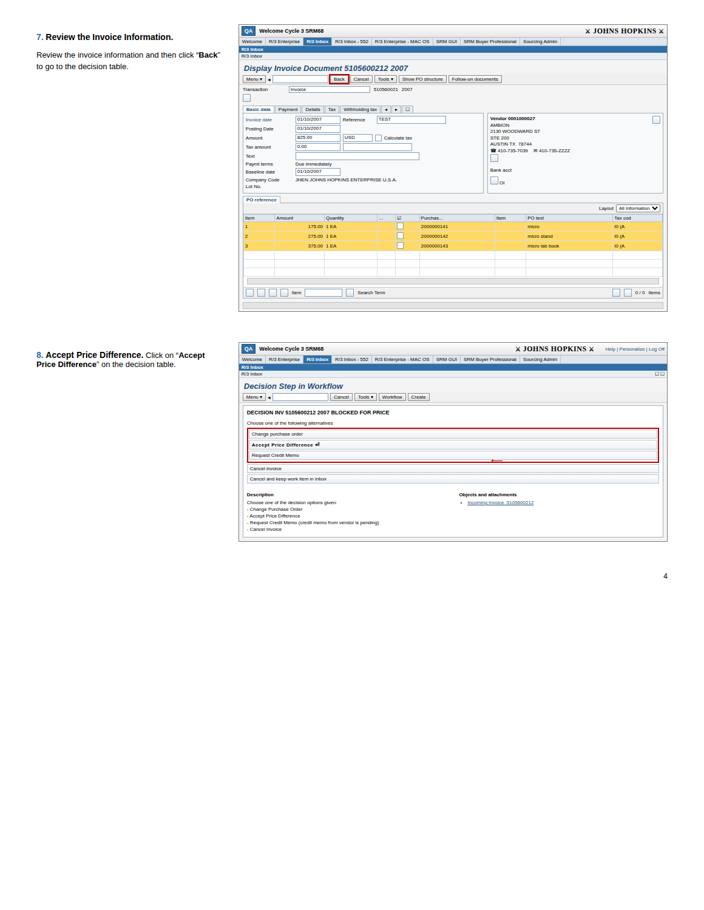7. Review the Invoice Information.
Review the invoice information and then click “Back” to go to the decision table.
QA Welcome Cycle 3 SRM68 ⚔ JOHNS HOPKINS ⚔
Welcome R/3 Enterprise R/3 Inbox R/3 Inbox - 552 R/3 Enterprise - MAC OS SRM GUI SRM Buyer Professional Sourcing Admin
R/3 Inbox
R/3 Inbox
Display Invoice Document 5105600212 2007
Menu ▾ ◂ Back Cancel Tools ▾ Show PO structure Follow-on documents
Transaction Invoice 510560021 2007
Basic data Payment Details Tax Withholding tax ◂▸☐
Invoice date 01/10/2007 Reference TEST
Posting Date 01/10/2007
Amount 825.00 USD Calculate tax
Tax amount 0.00
Text
Paymt terms Due immediately
Baseline date 01/10/2007
Company Code JHEN JOHNS HOPKINS ENTERPRISE U.S.A.
Lot No.
Vendor 0001000027
AMBION
2130 WOODWARD ST
STE 200
AUSTIN TX 78744
☎ 410-735-7039 ✉ 410-735-ZZZZ
Bank acct
OI
PO reference
Layout All information
| Item | Amount | Quantity | ... | ☑ | Purchas... | Item | PO text | Tax cod |
| --- | --- | --- | --- | --- | --- | --- | --- | --- |
| 1 | 175.00 | 1 EA | | | 2000000141 | | micro | I0 (A |
| 2 | 275.00 | 1 EA | | | 2000000142 | | micro stand | I0 (A |
| 3 | 375.00 | 1 EA | | | 2000000143 | | micro lab book | I0 (A |
Item Search Term 0 / 0 Items
8. Accept Price Difference. Click on “Accept Price Difference” on the decision table.
QA Welcome Cycle 3 SRM68 ⚔ JOHNS HOPKINS ⚔ Help | Personalize | Log Off
Welcome R/3 Enterprise R/3 Inbox R/3 Inbox - 552 R/3 Enterprise - MAC OS SRM GUI SRM Buyer Professional Sourcing Admin
R/3 Inbox
R/3 Inbox☐ ☐
Decision Step in Workflow
Menu ▾ ◂ Cancel Tools ▾ Workflow Create
DECISION INV 5105600212 2007 BLOCKED FOR PRICE
Choose one of the following alternatives
Change purchase order
Accept Price Difference ⏎
Request Credit Memo
⟵
Cancel invoice
Cancel and keep work item in inbox
Description
Choose one of the decision options given:
- Change Purchase Order
- Accept Price Difference
- Request Credit Memo (credit memo from vendor is pending)
- Cancel Invoice
Objects and attachments
Incoming Invoice 5105600212
4